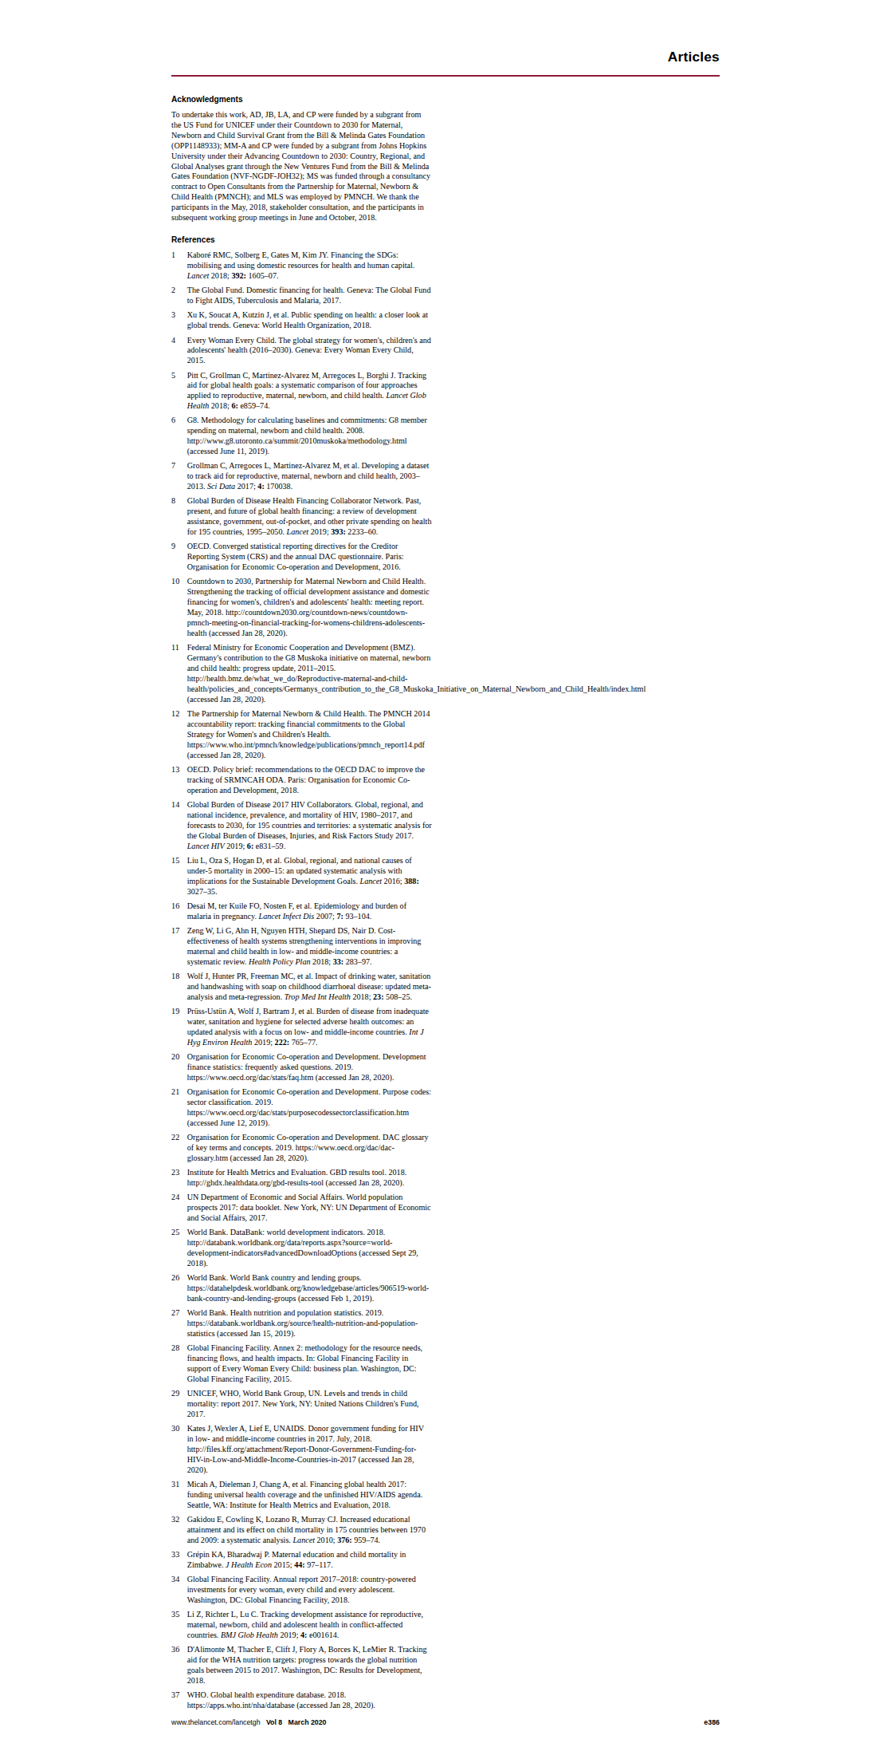Articles
Acknowledgments
To undertake this work, AD, JB, LA, and CP were funded by a subgrant from the US Fund for UNICEF under their Countdown to 2030 for Maternal, Newborn and Child Survival Grant from the Bill & Melinda Gates Foundation (OPP1148933); MM-A and CP were funded by a subgrant from Johns Hopkins University under their Advancing Countdown to 2030: Country, Regional, and Global Analyses grant through the New Ventures Fund from the Bill & Melinda Gates Foundation (NVF-NGDF-JOH32); MS was funded through a consultancy contract to Open Consultants from the Partnership for Maternal, Newborn & Child Health (PMNCH); and MLS was employed by PMNCH. We thank the participants in the May, 2018, stakeholder consultation, and the participants in subsequent working group meetings in June and October, 2018.
References
Kaboré RMC, Solberg E, Gates M, Kim JY. Financing the SDGs: mobilising and using domestic resources for health and human capital. Lancet 2018; 392: 1605–07.
The Global Fund. Domestic financing for health. Geneva: The Global Fund to Fight AIDS, Tuberculosis and Malaria, 2017.
Xu K, Soucat A, Kutzin J, et al. Public spending on health: a closer look at global trends. Geneva: World Health Organization, 2018.
Every Woman Every Child. The global strategy for women's, children's and adolescents' health (2016–2030). Geneva: Every Woman Every Child, 2015.
Pitt C, Grollman C, Martinez-Alvarez M, Arregoces L, Borghi J. Tracking aid for global health goals: a systematic comparison of four approaches applied to reproductive, maternal, newborn, and child health. Lancet Glob Health 2018; 6: e859–74.
G8. Methodology for calculating baselines and commitments: G8 member spending on maternal, newborn and child health. 2008. http://www.g8.utoronto.ca/summit/2010muskoka/methodology.html (accessed June 11, 2019).
Grollman C, Arregoces L, Martinez-Alvarez M, et al. Developing a dataset to track aid for reproductive, maternal, newborn and child health, 2003–2013. Sci Data 2017; 4: 170038.
Global Burden of Disease Health Financing Collaborator Network. Past, present, and future of global health financing: a review of development assistance, government, out-of-pocket, and other private spending on health for 195 countries, 1995–2050. Lancet 2019; 393: 2233–60.
OECD. Converged statistical reporting directives for the Creditor Reporting System (CRS) and the annual DAC questionnaire. Paris: Organisation for Economic Co-operation and Development, 2016.
Countdown to 2030, Partnership for Maternal Newborn and Child Health. Strengthening the tracking of official development assistance and domestic financing for women's, children's and adolescents' health: meeting report. May, 2018. http://countdown2030.org/countdown-news/countdown-pmnch-meeting-on-financial-tracking-for-womens-childrens-adolescents-health (accessed Jan 28, 2020).
Federal Ministry for Economic Cooperation and Development (BMZ). Germany's contribution to the G8 Muskoka initiative on maternal, newborn and child health: progress update, 2011–2015. http://health.bmz.de/what_we_do/Reproductive-maternal-and-child-health/policies_and_concepts/Germanys_contribution_to_the_G8_Muskoka_Initiative_on_Maternal_Newborn_and_Child_Health/index.html (accessed Jan 28, 2020).
The Partnership for Maternal Newborn & Child Health. The PMNCH 2014 accountability report: tracking financial commitments to the Global Strategy for Women's and Children's Health. https://www.who.int/pmnch/knowledge/publications/pmnch_report14.pdf (accessed Jan 28, 2020).
OECD. Policy brief: recommendations to the OECD DAC to improve the tracking of SRMNCAH ODA. Paris: Organisation for Economic Co-operation and Development, 2018.
Global Burden of Disease 2017 HIV Collaborators. Global, regional, and national incidence, prevalence, and mortality of HIV, 1980–2017, and forecasts to 2030, for 195 countries and territories: a systematic analysis for the Global Burden of Diseases, Injuries, and Risk Factors Study 2017. Lancet HIV 2019; 6: e831–59.
Liu L, Oza S, Hogan D, et al. Global, regional, and national causes of under-5 mortality in 2000–15: an updated systematic analysis with implications for the Sustainable Development Goals. Lancet 2016; 388: 3027–35.
Desai M, ter Kuile FO, Nosten F, et al. Epidemiology and burden of malaria in pregnancy. Lancet Infect Dis 2007; 7: 93–104.
Zeng W, Li G, Ahn H, Nguyen HTH, Shepard DS, Nair D. Cost-effectiveness of health systems strengthening interventions in improving maternal and child health in low- and middle-income countries: a systematic review. Health Policy Plan 2018; 33: 283–97.
Wolf J, Hunter PR, Freeman MC, et al. Impact of drinking water, sanitation and handwashing with soap on childhood diarrhoeal disease: updated meta-analysis and meta-regression. Trop Med Int Health 2018; 23: 508–25.
Prüss-Ustün A, Wolf J, Bartram J, et al. Burden of disease from inadequate water, sanitation and hygiene for selected adverse health outcomes: an updated analysis with a focus on low- and middle-income countries. Int J Hyg Environ Health 2019; 222: 765–77.
Organisation for Economic Co-operation and Development. Development finance statistics: frequently asked questions. 2019. https://www.oecd.org/dac/stats/faq.htm (accessed Jan 28, 2020).
Organisation for Economic Co-operation and Development. Purpose codes: sector classification. 2019. https://www.oecd.org/dac/stats/purposecodessectorclassification.htm (accessed June 12, 2019).
Organisation for Economic Co-operation and Development. DAC glossary of key terms and concepts. 2019. https://www.oecd.org/dac/dac-glossary.htm (accessed Jan 28, 2020).
Institute for Health Metrics and Evaluation. GBD results tool. 2018. http://ghdx.healthdata.org/gbd-results-tool (accessed Jan 28, 2020).
UN Department of Economic and Social Affairs. World population prospects 2017: data booklet. New York, NY: UN Department of Economic and Social Affairs, 2017.
World Bank. DataBank: world development indicators. 2018. http://databank.worldbank.org/data/reports.aspx?source=world-development-indicators#advancedDownloadOptions (accessed Sept 29, 2018).
World Bank. World Bank country and lending groups. https://datahelpdesk.worldbank.org/knowledgebase/articles/906519-world-bank-country-and-lending-groups (accessed Feb 1, 2019).
World Bank. Health nutrition and population statistics. 2019. https://databank.worldbank.org/source/health-nutrition-and-population-statistics (accessed Jan 15, 2019).
Global Financing Facility. Annex 2: methodology for the resource needs, financing flows, and health impacts. In: Global Financing Facility in support of Every Woman Every Child: business plan. Washington, DC: Global Financing Facility, 2015.
UNICEF, WHO, World Bank Group, UN. Levels and trends in child mortality: report 2017. New York, NY: United Nations Children's Fund, 2017.
Kates J, Wexler A, Lief E, UNAIDS. Donor government funding for HIV in low- and middle-income countries in 2017. July, 2018. http://files.kff.org/attachment/Report-Donor-Government-Funding-for-HIV-in-Low-and-Middle-Income-Countries-in-2017 (accessed Jan 28, 2020).
Micah A, Dieleman J, Chang A, et al. Financing global health 2017: funding universal health coverage and the unfinished HIV/AIDS agenda. Seattle, WA: Institute for Health Metrics and Evaluation, 2018.
Gakidou E, Cowling K, Lozano R, Murray CJ. Increased educational attainment and its effect on child mortality in 175 countries between 1970 and 2009: a systematic analysis. Lancet 2010; 376: 959–74.
Grépin KA, Bharadwaj P. Maternal education and child mortality in Zimbabwe. J Health Econ 2015; 44: 97–117.
Global Financing Facility. Annual report 2017–2018: country-powered investments for every woman, every child and every adolescent. Washington, DC: Global Financing Facility, 2018.
Li Z, Richter L, Lu C. Tracking development assistance for reproductive, maternal, newborn, child and adolescent health in conflict-affected countries. BMJ Glob Health 2019; 4: e001614.
D'Alimonte M, Thacher E, Clift J, Flory A, Borces K, LeMier R. Tracking aid for the WHA nutrition targets: progress towards the global nutrition goals between 2015 to 2017. Washington, DC: Results for Development, 2018.
WHO. Global health expenditure database. 2018. https://apps.who.int/nha/database (accessed Jan 28, 2020).
www.thelancet.com/lancetgh Vol 8 March 2020
e386